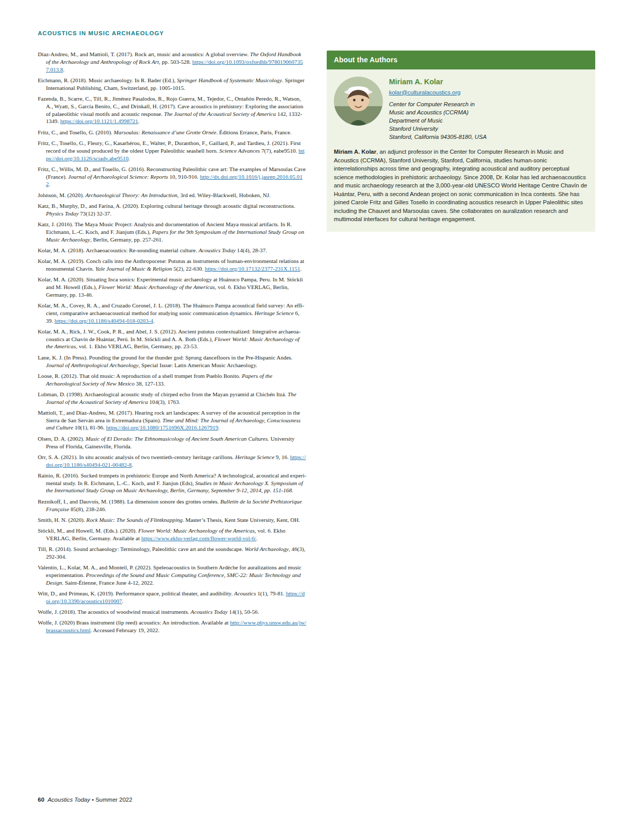Acoustics in Music Archaeology
Díaz-Andreu, M., and Mattioli, T. (2017). Rock art, music and acoustics: A global overview. The Oxford Handbook of the Archaeology and Anthropology of Rock Art, pp. 503-528. https://doi.org/10.1093/oxfordhb/9780190607357.013.8.
Eichmann, R. (2018). Music archaeology. In R. Bader (Ed.), Springer Handbook of Systematic Musicology. Springer International Publishing, Cham, Switzerland, pp. 1005-1015.
Fazenda, B., Scarre, C., Till, R., Jiménez Pasalodos, R., Rojo Guerra, M., Tejedor, C., Ontañón Peredo, R., Watson, A., Wyatt, S., García Benito, C., and Drinkall, H. (2017). Cave acoustics in prehistory: Exploring the association of palaeolithic visual motifs and acoustic response. The Journal of the Acoustical Society of America 142, 1332-1349. https://doi.org/10.1121/1.4998721.
Fritz, C., and Tosello, G. (2010). Marsoulas: Renaissance d’une Grotte Ornée. Éditions Errance, Paris, France.
Fritz, C., Tosello, G., Fleury, G., Kasarhérou, E., Walter, P., Duranthon, F., Gaillard, P., and Tardieu, J. (2021). First record of the sound produced by the oldest Upper Paleolithic seashell horn. Science Advances 7(7), eabe9510. https://doi.org/10.1126/sciadv.abe9510.
Fritz, C., Willis, M. D., and Tosello, G. (2016). Reconstructing Paleolithic cave art: The examples of Marsoulas Cave (France). Journal of Archaeological Science: Reports 10, 910-916. http://dx.doi.org/10.1016/j.jasrep.2016.05.012.
Johnson, M. (2020). Archaeological Theory: An Introduction, 3rd ed. Wiley-Blackwell, Hoboken, NJ.
Katz, B., Murphy, D., and Farina, A. (2020). Exploring cultural heritage through acoustic digital reconstructions. Physics Today 73(12) 32-37.
Katz, J. (2016). The Maya Music Project: Analysis and documentation of Ancient Maya musical artifacts. In R. Eichmann, L.-C. Koch, and F. Jianjum (Eds.), Papers for the 9th Symposium of the International Study Group on Music Archaeology, Berlin, Germany, pp. 257-261.
Kolar, M. A. (2018). Archaeoacoustics: Re-sounding material culture. Acoustics Today 14(4), 28-37.
Kolar, M. A. (2019). Conch calls into the Anthropocene: Pututus as instruments of human-environmental relations at monumental Chavín. Yale Journal of Music & Religion 5(2), 22-630. https://doi.org/10.17132/2377-231X.1151.
Kolar, M. A. (2020). Situating Inca sonics: Experimental music archaeology at Huánuco Pampa, Peru. In M. Stöckli and M. Howell (Eds.), Flower World: Music Archaeology of the Americas, vol. 6. Ekho VERLAG, Berlin, Germany, pp. 13-46.
Kolar, M. A., Covey, R. A., and Cruzado Coronel, J. L. (2018). The Huánuco Pampa acoustical field survey: An efficient, comparative archaeoacoustical method for studying sonic communication dynamics. Heritage Science 6, 39. https://doi.org/10.1186/s40494-018-0203-4.
Kolar, M. A., Rick, J. W., Cook, P. R., and Abel, J. S. (2012). Ancient pututus contextualized: Integrative archaeoacoustics at Chavín de Huántar, Perú. In M. Stöckli and A. A. Both (Eds.), Flower World: Music Archaeology of the Americas, vol. 1. Ekho VERLAG, Berlin, Germany, pp. 23-53.
Lane, K. J. (In Press). Pounding the ground for the thunder god: Sprung dancefloors in the Pre-Hispanic Andes. Journal of Anthropological Archaeology, Special Issue: Latin American Music Archaeology.
Loose, R. (2012). That old music: A reproduction of a shell trumpet from Pueblo Bonito. Papers of the Archaeological Society of New Mexico 38, 127-133.
Lubman, D. (1998). Archaeological acoustic study of chirped echo from the Mayan pyramid at Chichén Itzá. The Journal of the Acoustical Society of America 104(3), 1763.
Mattioli, T., and Díaz-Andreu, M. (2017). Hearing rock art landscapes: A survey of the acoustical perception in the Sierra de San Serván area in Extremadura (Spain). Time and Mind: The Journal of Archaeology, Consciousness and Culture 10(1), 81-96. https://doi.org/10.1080/1751696X.2016.1267919.
Olsen, D. A. (2002). Music of El Dorado: The Ethnomusicology of Ancient South American Cultures. University Press of Florida, Gainesville, Florida.
Orr, S. A. (2021). In situ acoustic analysis of two twentieth-century heritage carillons. Heritage Science 9, 16. https://doi.org/10.1186/s40494-021-00482-8.
Rainio, R. (2016). Sucked trumpets in prehistoric Europe and North America? A technological, acoustical and experimental study. In R. Eichmann, L.-C.. Koch, and F. Jianjun (Eds), Studies in Music Archaeology X. Symposium of the International Study Group on Music Archaeology, Berlin, Germany, September 9-12, 2014, pp. 151-168.
Reznikoff, I., and Dauvois, M. (1988). La dimension sonore des grottes ornées. Bulletin de la Société Préhistorique Française 85(8), 238-246.
Smith, H. N. (2020). Rock Music: The Sounds of Flintknapping. Master’s Thesis, Kent State University, Kent, OH.
Stöckli, M., and Howell, M. (Eds.). (2020). Flower World: Music Archaeology of the Americas, vol. 6. Ekho VERLAG, Berlin, Germany. Available at https://www.ekho-verlag.com/flower-world-vol-6/.
Till, R. (2014). Sound archaeology: Terminology, Paleolithic cave art and the soundscape. World Archaeology, 46(3), 292-304.
Valentin, L., Kolar, M. A., and Monteil, P. (2022). Speleoacoustics in Southern Ardèche for auralizations and music experimentation. Proceedings of the Sound and Music Computing Conference, SMC-22: Music Technology and Design. Saint-Étienne, France June 4-12, 2022.
Witt, D., and Primeau, K. (2019). Performance space, political theater, and audibility. Acoustics 1(1), 79-81. https://doi.org/10.3390/acoustics1010007.
Wolfe, J. (2018). The acoustics of woodwind musical instruments. Acoustics Today 14(1), 50-56.
Wolfe, J. (2020) Brass instrument (lip reed) acoustics: An introduction. Available at http://www.phys.unsw.edu.au/jw/brassacoustics.html. Accessed February 19, 2022.
About the Authors
Miriam A. Kolar
kolar@culturalacoustics.org
Center for Computer Research in
Music and Acoustics (CCRMA)
Department of Music
Stanford University
Stanford, California 94305-8180, USA
Miriam A. Kolar, an adjunct professor in the Center for Computer Research in Music and Acoustics (CCRMA), Stanford University, Stanford, California, studies human-sonic interrelationships across time and geography, integrating acoustical and auditory perceptual science methodologies in prehistoric archaeology. Since 2008, Dr. Kolar has led archaeoacoustics and music archaeology research at the 3,000-year-old UNESCO World Heritage Centre Chavín de Huántar, Peru, with a second Andean project on sonic communication in Inca contexts. She has joined Carole Fritz and Gilles Tosello in coordinating acoustics research in Upper Paleolithic sites including the Chauvet and Marsoulas caves. She collaborates on auralization research and multimodal interfaces for cultural heritage engagement.
60 Acoustics Today • Summer 2022